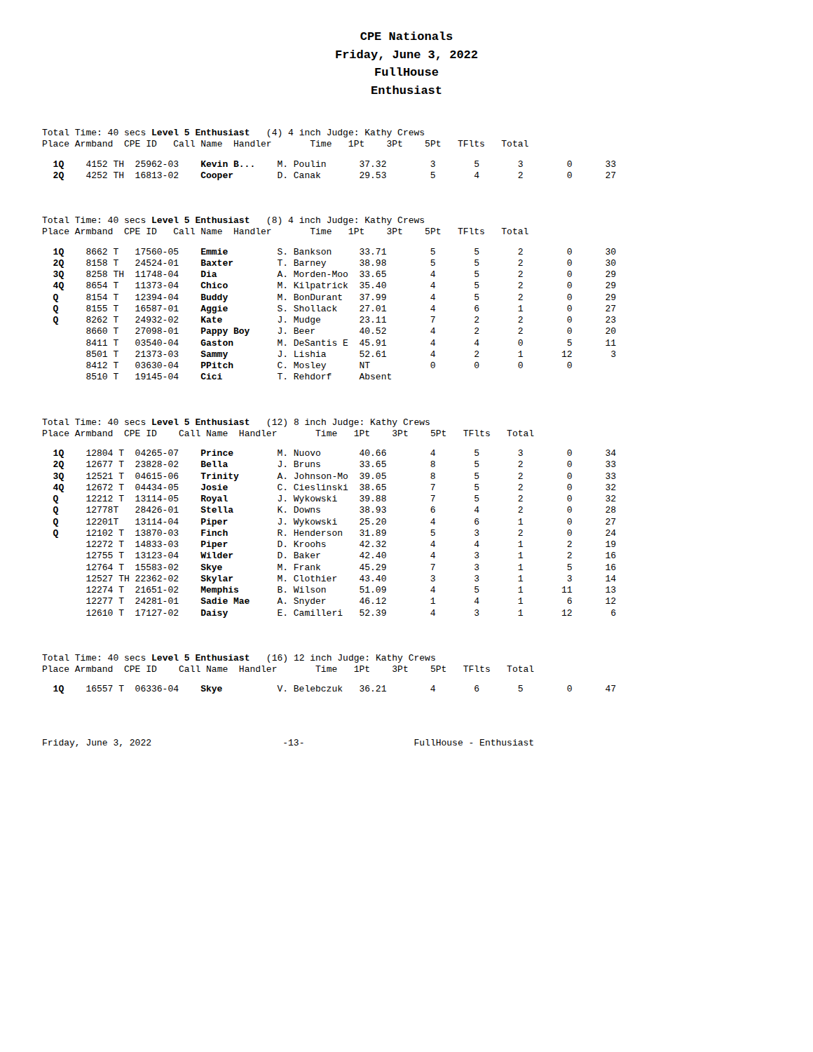CPE Nationals
Friday, June 3, 2022
FullHouse
Enthusiast
Total Time: 40 secs Level 5 Enthusiast (4) 4 inch Judge: Kathy Crews
Place Armband CPE ID Call Name Handler Time 1Pt 3Pt 5Pt TFlts Total
| 1Q | 4152 TH | 25962-03 | Kevin B... | M. Poulin | 37.32 | 3 | 5 | 3 | 0 | 33 |
| 2Q | 4252 TH | 16813-02 | Cooper | D. Canak | 29.53 | 5 | 4 | 2 | 0 | 27 |
Total Time: 40 secs Level 5 Enthusiast (8) 4 inch Judge: Kathy Crews
Place Armband CPE ID Call Name Handler Time 1Pt 3Pt 5Pt TFlts Total
| 1Q | 8662 T | 17560-05 | Emmie | S. Bankson | 33.71 | 5 | 5 | 2 | 0 | 30 |
| 2Q | 8158 T | 24524-01 | Baxter | T. Barney | 38.98 | 5 | 5 | 2 | 0 | 30 |
| 3Q | 8258 TH | 11748-04 | Dia | A. Morden-Moo | 33.65 | 4 | 5 | 2 | 0 | 29 |
| 4Q | 8654 T | 11373-04 | Chico | M. Kilpatrick | 35.40 | 4 | 5 | 2 | 0 | 29 |
| Q | 8154 T | 12394-04 | Buddy | M. BonDurant | 37.99 | 4 | 5 | 2 | 0 | 29 |
| Q | 8155 T | 16587-01 | Aggie | S. Shollack | 27.01 | 4 | 6 | 1 | 0 | 27 |
| Q | 8262 T | 24932-02 | Kate | J. Mudge | 23.11 | 7 | 2 | 2 | 0 | 23 |
| | 8660 T | 27098-01 | Pappy Boy | J. Beer | 40.52 | 4 | 2 | 2 | 0 | 20 |
| | 8411 T | 03540-04 | Gaston | M. DeSantis E | 45.91 | 4 | 4 | 0 | 5 | 11 |
| | 8501 T | 21373-03 | Sammy | J. Lishia | 52.61 | 4 | 2 | 1 | 12 | 3 |
| | 8412 T | 03630-04 | PPitch | C. Mosley | NT | 0 | 0 | 0 | 0 | |
| | 8510 T | 19145-04 | Cici | T. Rehdorf | Absent | | | | | |
Total Time: 40 secs Level 5 Enthusiast (12) 8 inch Judge: Kathy Crews
Place Armband CPE ID Call Name Handler Time 1Pt 3Pt 5Pt TFlts Total
| 1Q | 12804 T | 04265-07 | Prince | M. Nuovo | 40.66 | 4 | 5 | 3 | 0 | 34 |
| 2Q | 12677 T | 23828-02 | Bella | J. Bruns | 33.65 | 8 | 5 | 2 | 0 | 33 |
| 3Q | 12521 T | 04615-06 | Trinity | A. Johnson-Mo | 39.05 | 8 | 5 | 2 | 0 | 33 |
| 4Q | 12672 T | 04434-05 | Josie | C. Cieslinski | 38.65 | 7 | 5 | 2 | 0 | 32 |
| Q | 12212 T | 13114-05 | Royal | J. Wykowski | 39.88 | 7 | 5 | 2 | 0 | 32 |
| Q | 12778T | 28426-01 | Stella | K. Downs | 38.93 | 6 | 4 | 2 | 0 | 28 |
| Q | 12201T | 13114-04 | Piper | J. Wykowski | 25.20 | 4 | 6 | 1 | 0 | 27 |
| Q | 12102 T | 13870-03 | Finch | R. Henderson | 31.89 | 5 | 3 | 2 | 0 | 24 |
| | 12272 T | 14833-03 | Piper | D. Kroohs | 42.32 | 4 | 4 | 1 | 2 | 19 |
| | 12755 T | 13123-04 | Wilder | D. Baker | 42.40 | 4 | 3 | 1 | 2 | 16 |
| | 12764 T | 15583-02 | Skye | M. Frank | 45.29 | 7 | 3 | 1 | 5 | 16 |
| | 12527 TH | 22362-02 | Skylar | M. Clothier | 43.40 | 3 | 3 | 1 | 3 | 14 |
| | 12274 T | 21651-02 | Memphis | B. Wilson | 51.09 | 4 | 5 | 1 | 11 | 13 |
| | 12277 T | 24281-01 | Sadie Mae | A. Snyder | 46.12 | 1 | 4 | 1 | 6 | 12 |
| | 12610 T | 17127-02 | Daisy | E. Camilleri | 52.39 | 4 | 3 | 1 | 12 | 6 |
Total Time: 40 secs Level 5 Enthusiast (16) 12 inch Judge: Kathy Crews
Place Armband CPE ID Call Name Handler Time 1Pt 3Pt 5Pt TFlts Total
| 1Q | 16557 T | 06336-04 | Skye | V. Belebczuk | 36.21 | 4 | 6 | 5 | 0 | 47 |
Friday, June 3, 2022 -13- FullHouse - Enthusiast